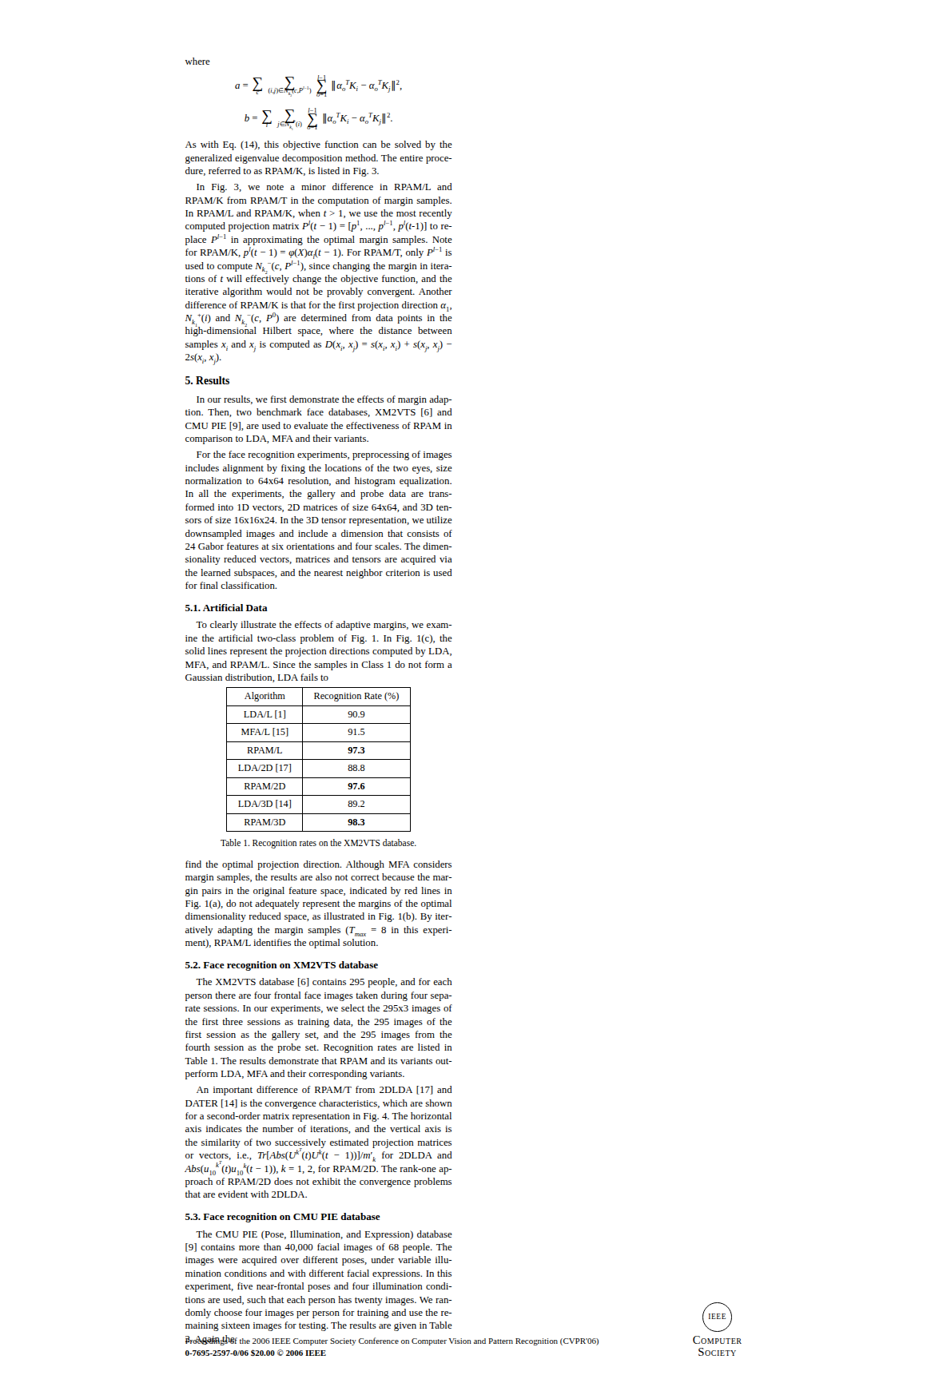where
a = ∑c ∑(i,j)∈Nk2(c,Pl−1) l−1∑o=1 ∥αoTKi − αoTKj∥2, b = ∑i ∑j∈Nk1+(i) l−1∑o=1 ∥αoTKi − αoTKj∥2.
As with Eq. (14), this objective function can be solved by the generalized eigenvalue decomposition method. The entire procedure, referred to as RPAM/K, is listed in Fig. 3.
In Fig. 3, we note a minor difference in RPAM/L and RPAM/K from RPAM/T in the computation of margin samples. In RPAM/L and RPAM/K, when t > 1, we use the most recently computed projection matrix Pl(t − 1) = [p1, ..., pl−1, pl(t-1)] to replace Pl−1 in approximating the optimal margin samples. Note for RPAM/K, pl(t − 1) = φ(X)αl(t − 1). For RPAM/T, only Pl−1 is used to compute Nk2−(c, Pl−1), since changing the margin in iterations of t will effectively change the objective function, and the iterative algorithm would not be provably convergent. Another difference of RPAM/K is that for the first projection direction α1, Nk1+(i) and Nk2−(c, P0) are determined from data points in the high-dimensional Hilbert space, where the distance between samples xi and xj is computed as D(xi, xj) = s(xi, xi) + s(xj, xj) − 2s(xi, xj).
5. Results
In our results, we first demonstrate the effects of margin adaption. Then, two benchmark face databases, XM2VTS [6] and CMU PIE [9], are used to evaluate the effectiveness of RPAM in comparison to LDA, MFA and their variants.
For the face recognition experiments, preprocessing of images includes alignment by fixing the locations of the two eyes, size normalization to 64x64 resolution, and histogram equalization. In all the experiments, the gallery and probe data are transformed into 1D vectors, 2D matrices of size 64x64, and 3D tensors of size 16x16x24. In the 3D tensor representation, we utilize downsampled images and include a dimension that consists of 24 Gabor features at six orientations and four scales. The dimensionality reduced vectors, matrices and tensors are acquired via the learned subspaces, and the nearest neighbor criterion is used for final classification.
5.1. Artificial Data
To clearly illustrate the effects of adaptive margins, we examine the artificial two-class problem of Fig. 1. In Fig. 1(c), the solid lines represent the projection directions computed by LDA, MFA, and RPAM/L. Since the samples in Class 1 do not form a Gaussian distribution, LDA fails to
| Algorithm | Recognition Rate (%) |
| --- | --- |
| LDA/L [1] | 90.9 |
| MFA/L [15] | 91.5 |
| RPAM/L | 97.3 |
| LDA/2D [17] | 88.8 |
| RPAM/2D | 97.6 |
| LDA/3D [14] | 89.2 |
| RPAM/3D | 98.3 |
Table 1. Recognition rates on the XM2VTS database.
find the optimal projection direction. Although MFA considers margin samples, the results are also not correct because the margin pairs in the original feature space, indicated by red lines in Fig. 1(a), do not adequately represent the margins of the optimal dimensionality reduced space, as illustrated in Fig. 1(b). By iteratively adapting the margin samples (Tmax = 8 in this experiment), RPAM/L identifies the optimal solution.
5.2. Face recognition on XM2VTS database
The XM2VTS database [6] contains 295 people, and for each person there are four frontal face images taken during four separate sessions. In our experiments, we select the 295x3 images of the first three sessions as training data, the 295 images of the first session as the gallery set, and the 295 images from the fourth session as the probe set. Recognition rates are listed in Table 1. The results demonstrate that RPAM and its variants outperform LDA, MFA and their corresponding variants.
An important difference of RPAM/T from 2DLDA [17] and DATER [14] is the convergence characteristics, which are shown for a second-order matrix representation in Fig. 4. The horizontal axis indicates the number of iterations, and the vertical axis is the similarity of two successively estimated projection matrices or vectors, i.e., Tr[Abs(UkT(t)Uk(t − 1))]/m′k for 2DLDA and Abs(u10kT(t)u10k(t − 1)), k = 1, 2, for RPAM/2D. The rank-one approach of RPAM/2D does not exhibit the convergence problems that are evident with 2DLDA.
5.3. Face recognition on CMU PIE database
The CMU PIE (Pose, Illumination, and Expression) database [9] contains more than 40,000 facial images of 68 people. The images were acquired over different poses, under variable illumination conditions and with different facial expressions. In this experiment, five near-frontal poses and four illumination conditions are used, such that each person has twenty images. We randomly choose four images per person for training and use the remaining sixteen images for testing. The results are given in Table 2. Again the
Proceedings of the 2006 IEEE Computer Society Conference on Computer Vision and Pattern Recognition (CVPR'06)
0-7695-2597-0/06 $20.00 © 2006 IEEE
IEEE
Computer
Society